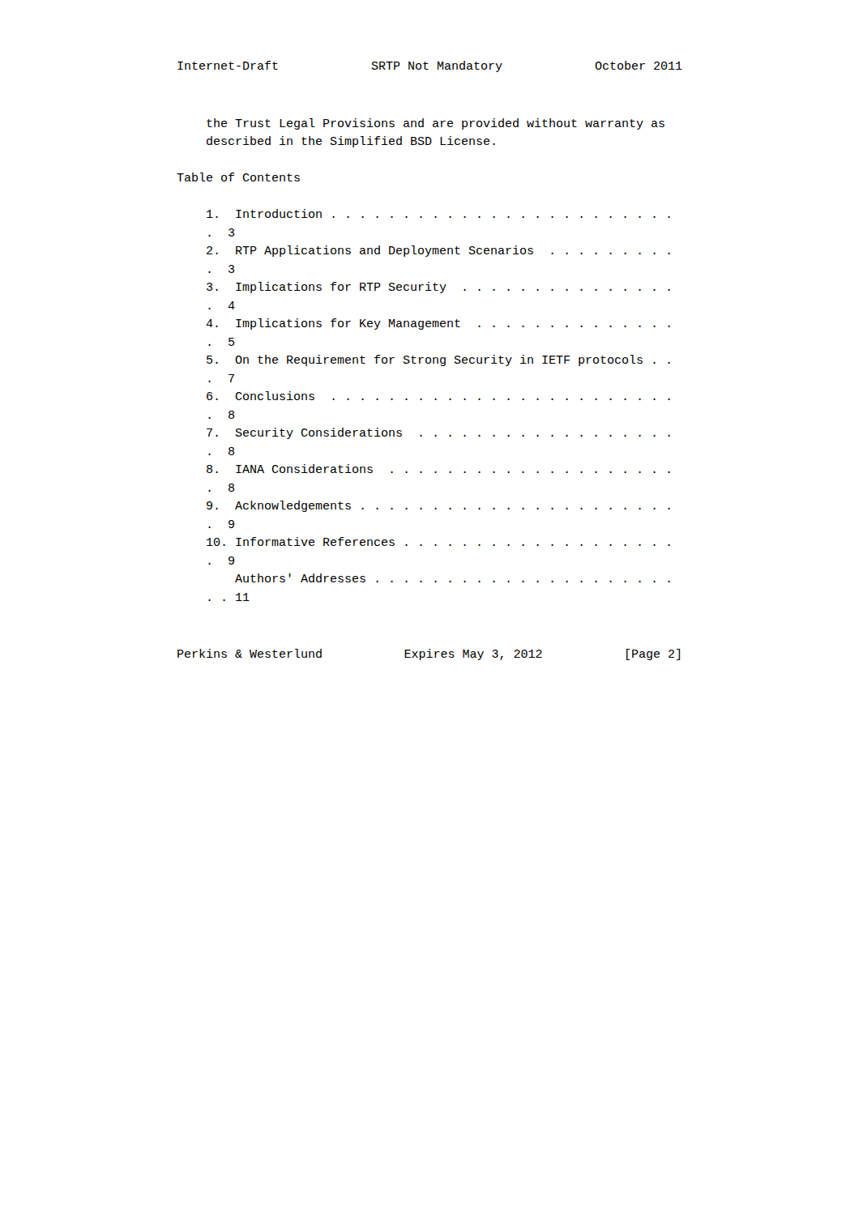Internet-Draft SRTP Not Mandatory October 2011
the Trust Legal Provisions and are provided without warranty as
described in the Simplified BSD License.
Table of Contents
1.  Introduction . . . . . . . . . . . . . . . . . . . . . . . . .  3
2.  RTP Applications and Deployment Scenarios  . . . . . . . . . .  3
3.  Implications for RTP Security  . . . . . . . . . . . . . . . .  4
4.  Implications for Key Management  . . . . . . . . . . . . . . .  5
5.  On the Requirement for Strong Security in IETF protocols . . .  7
6.  Conclusions  . . . . . . . . . . . . . . . . . . . . . . . . .  8
7.  Security Considerations  . . . . . . . . . . . . . . . . . . .  8
8.  IANA Considerations  . . . . . . . . . . . . . . . . . . . . .  8
9.  Acknowledgements . . . . . . . . . . . . . . . . . . . . . . .  9
10. Informative References . . . . . . . . . . . . . . . . . . . .  9
    Authors' Addresses . . . . . . . . . . . . . . . . . . . . . . . 11
Perkins & Westerlund Expires May 3, 2012 [Page 2]